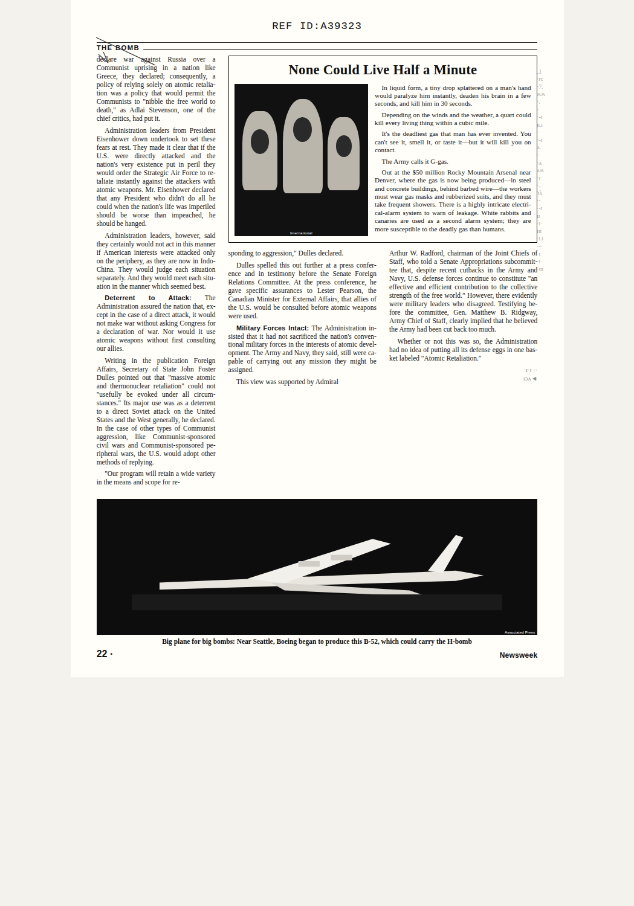REF ID:A39323
THE BOMB
declare war against Russia over a Communist uprising in a nation like Greece, they declared; consequently, a policy of relying solely on atomic retaliation was a policy that would permit the Communists to "nibble the free world to death," as Adlai Stevenson, one of the chief critics, had put it.
Administration leaders from President Eisenhower down undertook to set these fears at rest. They made it clear that if the U.S. were directly attacked and the nation's very existence put in peril they would order the Strategic Air Force to retaliate instantly against the attackers with atomic weapons. Mr. Eisenhower declared that any President who didn't do all he could when the nation's life was imperiled should be worse than impeached, he should be hanged.
Administration leaders, however, said they certainly would not act in this manner if American interests were attacked only on the periphery, as they are now in Indo-China. They would judge each situation separately. And they would meet each situation in the manner which seemed best.
Deterrent to Attack: The Administration assured the nation that, except in the case of a direct attack, it would not make war without asking Congress for a declaration of war. Nor would it use atomic weapons without first consulting our allies.
Writing in the publication Foreign Affairs, Secretary of State John Foster Dulles pointed out that "massive atomic and thermonuclear retaliation" could not "usefully be evoked under all circumstances." Its major use was as a deterrent to a direct Soviet attack on the United States and the West generally, he declared. In the case of other types of Communist aggression, like Communist-sponsored civil wars and Communist-sponsored peripheral wars, the U.S. would adopt other methods of replying.
"Our program will retain a wide variety in the means and scope for re-
None Could Live Half a Minute
International
In liquid form, a tiny drop splattered on a man's hand would paralyze him instantly, deaden his brain in a few seconds, and kill him in 30 seconds.
Depending on the winds and the weather, a quart could kill every living thing within a cubic mile.
It's the deadliest gas that man has ever invented. You can't see it, smell it, or taste it—but it will kill you on contact.
The Army calls it G-gas.
Out at the $50 million Rocky Mountain Arsenal near Denver, where the gas is now being produced—in steel and concrete buildings, behind barbed wire—the workers must wear gas masks and rubberized suits, and they must take frequent showers. There is a highly intricate electrical-alarm system to warn of leakage. White rabbits and canaries are used as a second alarm system; they are more susceptible to the deadly gas than humans.
..l
·rc
·7.
ʍʍ
·.
·
·-i
n.i
·
·-i
ʌ.
·
·ʌ
ʌʍ
·ɪ
·..
'ɪ̃ʌ
·-
·-ɪ
ɪɪ
·ɪ·
ɪɪɪ
·ɪ.ɪ
·-·
·ɪ
·ɪ
·ɪɪɪ
sponding to aggression," Dulles declared.
Dulles spelled this out further at a press conference and in testimony before the Senate Foreign Relations Committee. At the press conference, he gave specific assurances to Lester Pearson, the Canadian Minister for External Affairs, that allies of the U.S. would be consulted before atomic weapons were used.
Military Forces Intact: The Administration insisted that it had not sacrificed the nation's conventional military forces in the interests of atomic development. The Army and Navy, they said, still were capable of carrying out any mission they might be assigned.
This view was supported by Admiral
Arthur W. Radford, chairman of the Joint Chiefs of Staff, who told a Senate Appropriations subcommittee that, despite recent cutbacks in the Army and Navy, U.S. defense forces continue to constitute "an effective and efficient contribution to the collective strength of the free world." However, there evidently were military leaders who disagreed. Testifying before the committee, Gen. Matthew B. Ridgway, Army Chief of Staff, clearly implied that he believed the Army had been cut back too much.
Whether or not this was so, the Administration had no idea of putting all its defense eggs in one basket labeled "Atomic Retaliation."
ɪ·ɪ ··
ɪɔʌ◄
Associated Press
Big plane for big bombs: Near Seattle, Boeing began to produce this B-52, which could carry the H-bomb
22 ·
Newsweek